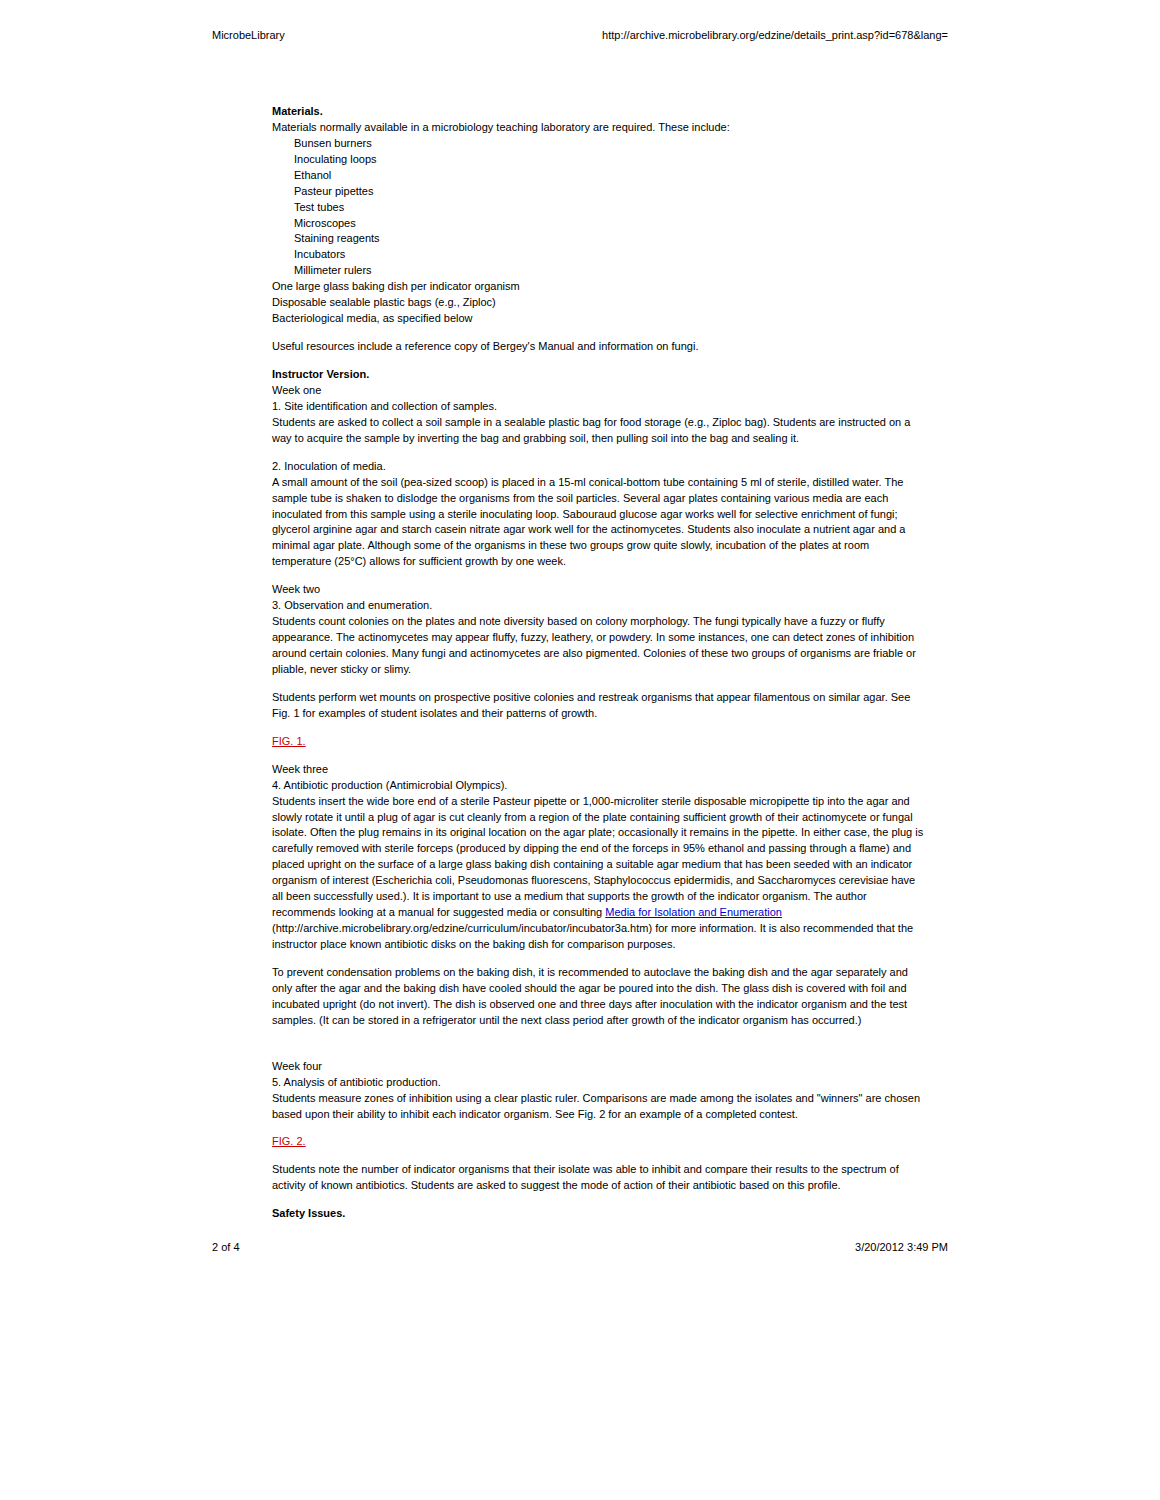MicrobeLibrary
http://archive.microbelibrary.org/edzine/details_print.asp?id=678&lang=
Materials.
Materials normally available in a microbiology teaching laboratory are required. These include:
Bunsen burners
Inoculating loops
Ethanol
Pasteur pipettes
Test tubes
Microscopes
Staining reagents
Incubators
Millimeter rulers
One large glass baking dish per indicator organism
Disposable sealable plastic bags (e.g., Ziploc)
Bacteriological media, as specified below
Useful resources include a reference copy of Bergey's Manual and information on fungi.
Instructor Version.
Week one
1. Site identification and collection of samples.
Students are asked to collect a soil sample in a sealable plastic bag for food storage (e.g., Ziploc bag). Students are instructed on a way to acquire the sample by inverting the bag and grabbing soil, then pulling soil into the bag and sealing it.
2. Inoculation of media.
A small amount of the soil (pea-sized scoop) is placed in a 15-ml conical-bottom tube containing 5 ml of sterile, distilled water. The sample tube is shaken to dislodge the organisms from the soil particles. Several agar plates containing various media are each inoculated from this sample using a sterile inoculating loop. Sabouraud glucose agar works well for selective enrichment of fungi; glycerol arginine agar and starch casein nitrate agar work well for the actinomycetes. Students also inoculate a nutrient agar and a minimal agar plate. Although some of the organisms in these two groups grow quite slowly, incubation of the plates at room temperature (25°C) allows for sufficient growth by one week.
Week two
3. Observation and enumeration.
Students count colonies on the plates and note diversity based on colony morphology. The fungi typically have a fuzzy or fluffy appearance. The actinomycetes may appear fluffy, fuzzy, leathery, or powdery. In some instances, one can detect zones of inhibition around certain colonies. Many fungi and actinomycetes are also pigmented. Colonies of these two groups of organisms are friable or pliable, never sticky or slimy.
Students perform wet mounts on prospective positive colonies and restreak organisms that appear filamentous on similar agar. See Fig. 1 for examples of student isolates and their patterns of growth.
FIG. 1.
Week three
4. Antibiotic production (Antimicrobial Olympics).
Students insert the wide bore end of a sterile Pasteur pipette or 1,000-microliter sterile disposable micropipette tip into the agar and slowly rotate it until a plug of agar is cut cleanly from a region of the plate containing sufficient growth of their actinomycete or fungal isolate. Often the plug remains in its original location on the agar plate; occasionally it remains in the pipette. In either case, the plug is carefully removed with sterile forceps (produced by dipping the end of the forceps in 95% ethanol and passing through a flame) and placed upright on the surface of a large glass baking dish containing a suitable agar medium that has been seeded with an indicator organism of interest (Escherichia coli, Pseudomonas fluorescens, Staphylococcus epidermidis, and Saccharomyces cerevisiae have all been successfully used.). It is important to use a medium that supports the growth of the indicator organism. The author recommends looking at a manual for suggested media or consulting Media for Isolation and Enumeration (http://archive.microbelibrary.org/edzine/curriculum/incubator/incubator3a.htm) for more information. It is also recommended that the instructor place known antibiotic disks on the baking dish for comparison purposes.
To prevent condensation problems on the baking dish, it is recommended to autoclave the baking dish and the agar separately and only after the agar and the baking dish have cooled should the agar be poured into the dish. The glass dish is covered with foil and incubated upright (do not invert). The dish is observed one and three days after inoculation with the indicator organism and the test samples. (It can be stored in a refrigerator until the next class period after growth of the indicator organism has occurred.)
Week four
5. Analysis of antibiotic production.
Students measure zones of inhibition using a clear plastic ruler. Comparisons are made among the isolates and "winners" are chosen based upon their ability to inhibit each indicator organism. See Fig. 2 for an example of a completed contest.
FIG. 2.
Students note the number of indicator organisms that their isolate was able to inhibit and compare their results to the spectrum of activity of known antibiotics. Students are asked to suggest the mode of action of their antibiotic based on this profile.
Safety Issues.
2 of 4
3/20/2012 3:49 PM